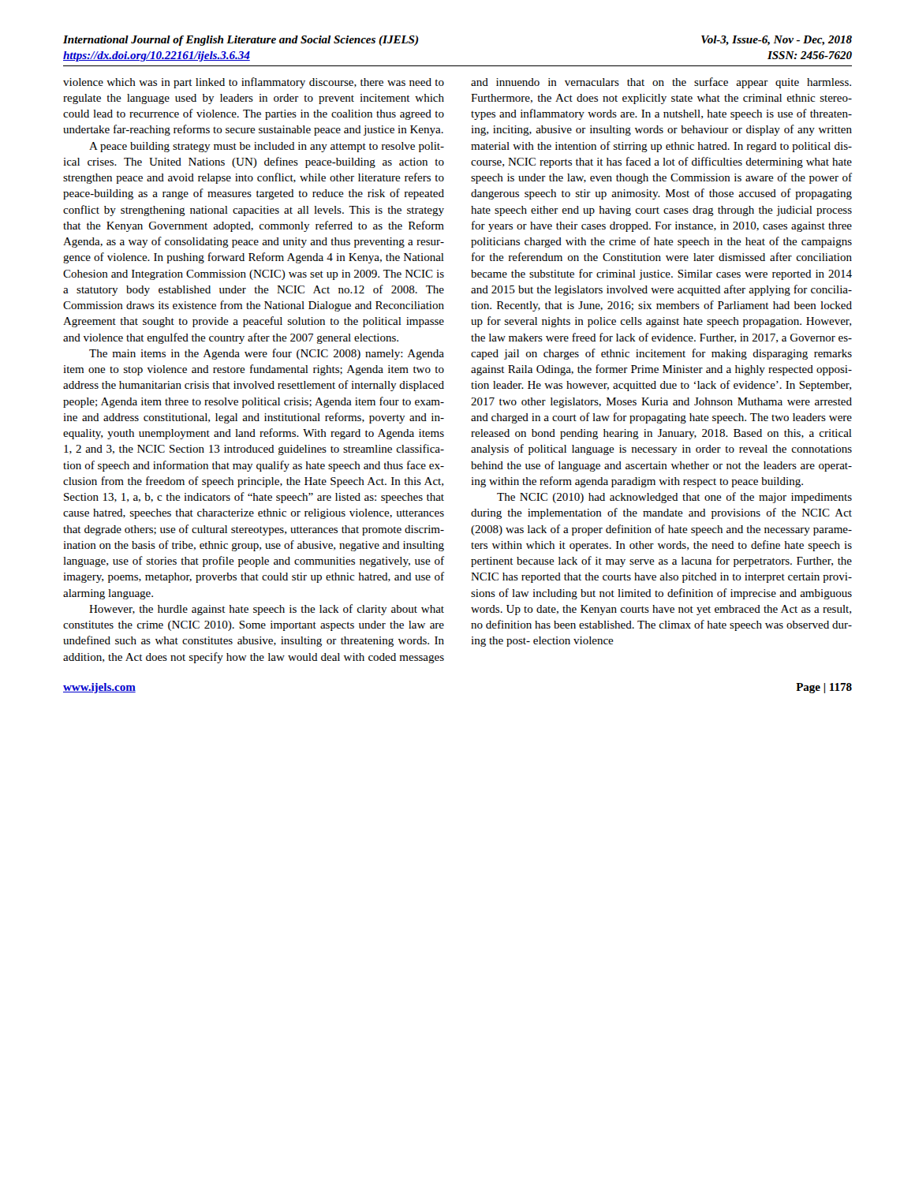International Journal of English Literature and Social Sciences (IJELS)
Vol-3, Issue-6, Nov - Dec, 2018
https://dx.doi.org/10.22161/ijels.3.6.34
ISSN: 2456-7620
violence which was in part linked to inflammatory discourse, there was need to regulate the language used by leaders in order to prevent incitement which could lead to recurrence of violence. The parties in the coalition thus agreed to undertake far-reaching reforms to secure sustainable peace and justice in Kenya.
A peace building strategy must be included in any attempt to resolve political crises. The United Nations (UN) defines peace-building as action to strengthen peace and avoid relapse into conflict, while other literature refers to peace-building as a range of measures targeted to reduce the risk of repeated conflict by strengthening national capacities at all levels. This is the strategy that the Kenyan Government adopted, commonly referred to as the Reform Agenda, as a way of consolidating peace and unity and thus preventing a resurgence of violence. In pushing forward Reform Agenda 4 in Kenya, the National Cohesion and Integration Commission (NCIC) was set up in 2009. The NCIC is a statutory body established under the NCIC Act no.12 of 2008. The Commission draws its existence from the National Dialogue and Reconciliation Agreement that sought to provide a peaceful solution to the political impasse and violence that engulfed the country after the 2007 general elections.
The main items in the Agenda were four (NCIC 2008) namely: Agenda item one to stop violence and restore fundamental rights; Agenda item two to address the humanitarian crisis that involved resettlement of internally displaced people; Agenda item three to resolve political crisis; Agenda item four to examine and address constitutional, legal and institutional reforms, poverty and inequality, youth unemployment and land reforms. With regard to Agenda items 1, 2 and 3, the NCIC Section 13 introduced guidelines to streamline classification of speech and information that may qualify as hate speech and thus face exclusion from the freedom of speech principle, the Hate Speech Act. In this Act, Section 13, 1, a, b, c the indicators of “hate speech” are listed as: speeches that cause hatred, speeches that characterize ethnic or religious violence, utterances that degrade others; use of cultural stereotypes, utterances that promote discrimination on the basis of tribe, ethnic group, use of abusive, negative and insulting language, use of stories that profile people and communities negatively, use of imagery, poems, metaphor, proverbs that could stir up ethnic hatred, and use of alarming language.
However, the hurdle against hate speech is the lack of clarity about what constitutes the crime (NCIC 2010). Some important aspects under the law are undefined such as what constitutes abusive, insulting or threatening words. In addition, the Act does not specify how the law would deal with coded messages and innuendo in vernaculars that on the surface appear quite harmless. Furthermore, the Act does not explicitly state what the criminal ethnic stereotypes and inflammatory words are. In a nutshell, hate speech is use of threatening, inciting, abusive or insulting words or behaviour or display of any written material with the intention of stirring up ethnic hatred. In regard to political discourse, NCIC reports that it has faced a lot of difficulties determining what hate speech is under the law, even though the Commission is aware of the power of dangerous speech to stir up animosity. Most of those accused of propagating hate speech either end up having court cases drag through the judicial process for years or have their cases dropped. For instance, in 2010, cases against three politicians charged with the crime of hate speech in the heat of the campaigns for the referendum on the Constitution were later dismissed after conciliation became the substitute for criminal justice. Similar cases were reported in 2014 and 2015 but the legislators involved were acquitted after applying for conciliation. Recently, that is June, 2016; six members of Parliament had been locked up for several nights in police cells against hate speech propagation. However, the law makers were freed for lack of evidence. Further, in 2017, a Governor escaped jail on charges of ethnic incitement for making disparaging remarks against Raila Odinga, the former Prime Minister and a highly respected opposition leader. He was however, acquitted due to ‘lack of evidence’. In September, 2017 two other legislators, Moses Kuria and Johnson Muthama were arrested and charged in a court of law for propagating hate speech. The two leaders were released on bond pending hearing in January, 2018. Based on this, a critical analysis of political language is necessary in order to reveal the connotations behind the use of language and ascertain whether or not the leaders are operating within the reform agenda paradigm with respect to peace building.
The NCIC (2010) had acknowledged that one of the major impediments during the implementation of the mandate and provisions of the NCIC Act (2008) was lack of a proper definition of hate speech and the necessary parameters within which it operates. In other words, the need to define hate speech is pertinent because lack of it may serve as a lacuna for perpetrators. Further, the NCIC has reported that the courts have also pitched in to interpret certain provisions of law including but not limited to definition of imprecise and ambiguous words. Up to date, the Kenyan courts have not yet embraced the Act as a result, no definition has been established. The climax of hate speech was observed during the post- election violence
www.ijels.com
Page | 1178